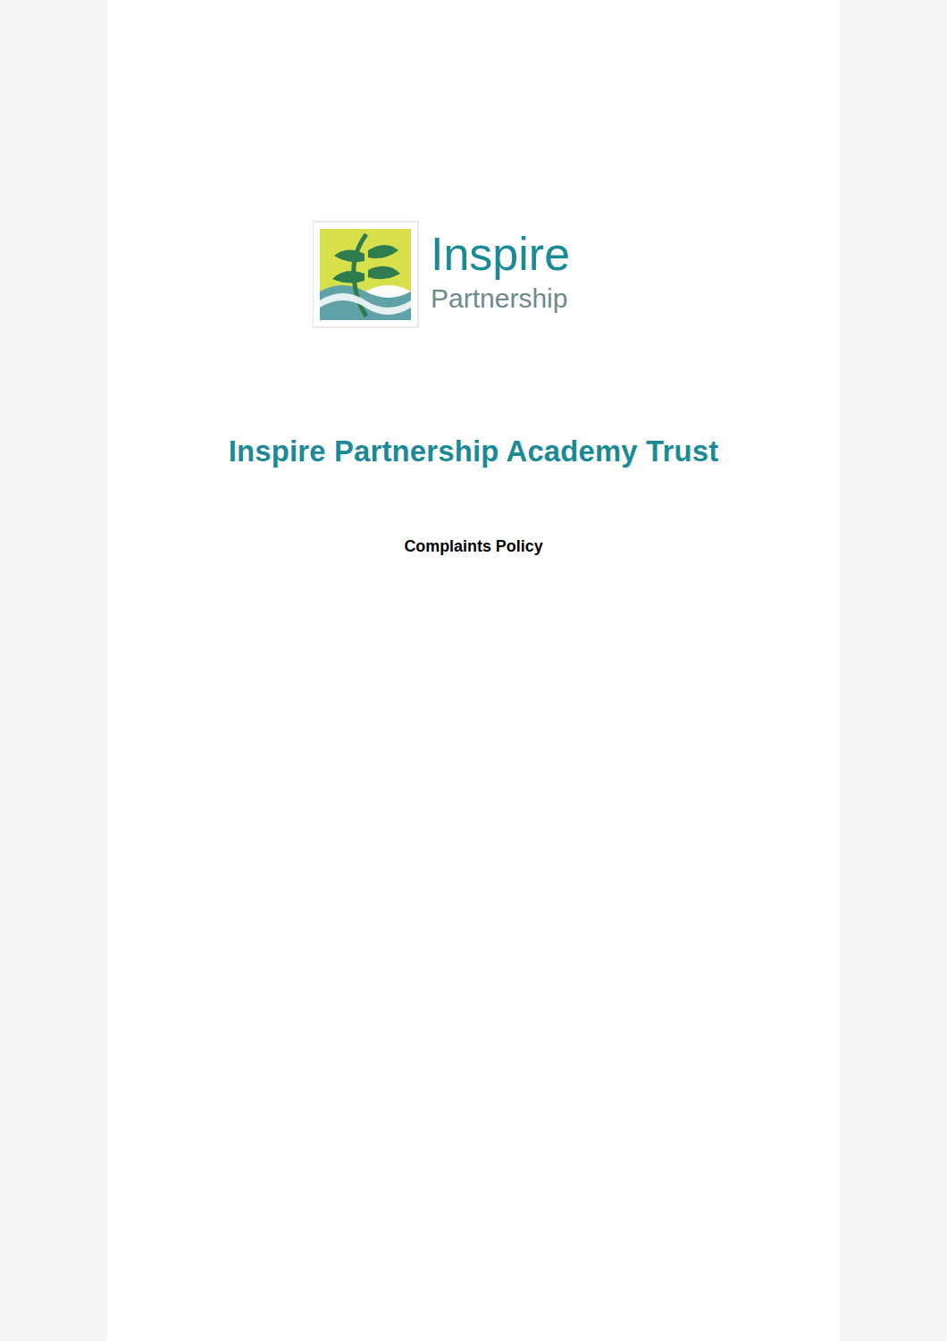Inspire Partnership
Inspire Partnership Academy Trust
Complaints Policy